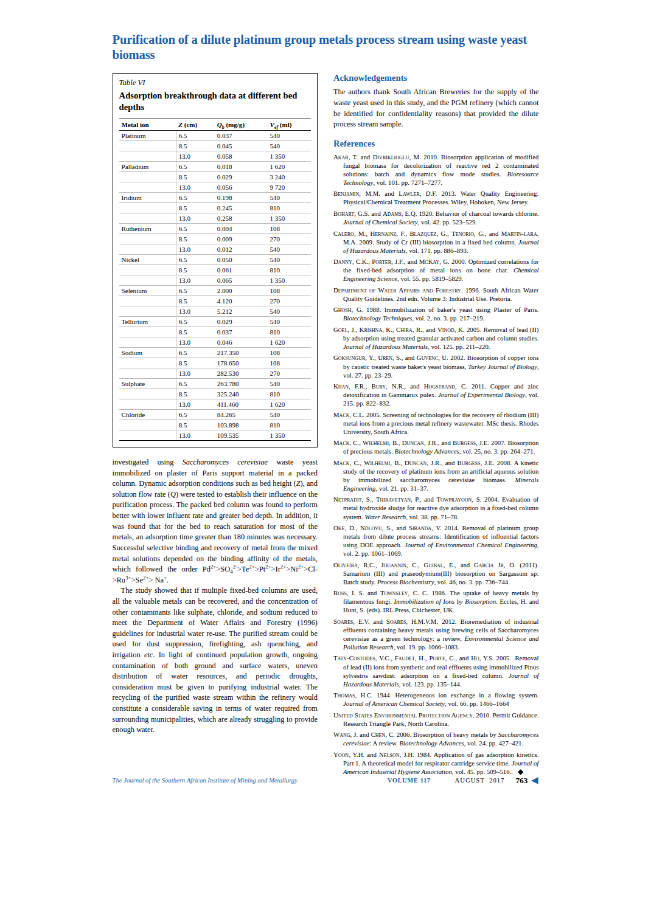Purification of a dilute platinum group metals process stream using waste yeast biomass
Table VI
Adsorption breakthrough data at different bed depths
| Metal ion | Z (cm) | Q b (mg/g) | V ef (ml) |
| --- | --- | --- | --- |
| Platinum | 6.5 | 0.037 | 540 |
| | 8.5 | 0.045 | 540 |
| | 13.0 | 0.058 | 1 350 |
| Palladium | 6.5 | 0.018 | 1 620 |
| | 8.5 | 0.029 | 3 240 |
| | 13.0 | 0.056 | 9 720 |
| Iridium | 6.5 | 0.198 | 540 |
| | 8.5 | 0.245 | 810 |
| | 13.0 | 0.258 | 1 350 |
| Ruthenium | 6.5 | 0.004 | 108 |
| | 8.5 | 0.009 | 270 |
| | 13.0 | 0.012 | 540 |
| Nickel | 6.5 | 0.050 | 540 |
| | 8.5 | 0.061 | 810 |
| | 13.0 | 0.065 | 1 350 |
| Selenium | 6.5 | 2.000 | 108 |
| | 8.5 | 4.120 | 270 |
| | 13.0 | 5.212 | 540 |
| Tellurium | 6.5 | 0.029 | 540 |
| | 8.5 | 0.037 | 810 |
| | 13.0 | 0.046 | 1 620 |
| Sodium | 6.5 | 217.350 | 108 |
| | 8.5 | 178.650 | 108 |
| | 13.0 | 282.530 | 270 |
| Sulphate | 6.5 | 263.780 | 540 |
| | 8.5 | 325.240 | 810 |
| | 13.0 | 411.460 | 1 620 |
| Chloride | 6.5 | 84.265 | 540 |
| | 8.5 | 103.898 | 810 |
| | 13.0 | 109.535 | 1 350 |
investigated using Saccharomyces cerevisiae waste yeast immobilized on plaster of Paris support material in a packed column. Dynamic adsorption conditions such as bed height (Z), and solution flow rate (Q) were tested to establish their influence on the purification process. The packed bed column was found to perform better with lower influent rate and greater bed depth. In addition, it was found that for the bed to reach saturation for most of the metals, an adsorption time greater than 180 minutes was necessary. Successful selective binding and recovery of metal from the mixed metal solutions depended on the binding affinity of the metals, which followed the order Pd2+>SO42->Te2+>Pt2+>Ir2+>Ni2+>Cl->Ru3+>Se2+> Na+.
The study showed that if multiple fixed-bed columns are used, all the valuable metals can be recovered, and the concentration of other contaminants like sulphate, chloride, and sodium reduced to meet the Department of Water Affairs and Forestry (1996) guidelines for industrial water re-use. The purified stream could be used for dust suppression, firefighting, ash quenching, and irrigation etc. In light of continued population growth, ongoing contamination of both ground and surface waters, uneven distribution of water resources, and periodic droughts, consideration must be given to purifying industrial water. The recycling of the purified waste stream within the refinery would constitute a considerable saving in terms of water required from surrounding municipalities, which are already struggling to provide enough water.
Acknowledgements
The authors thank South African Breweries for the supply of the waste yeast used in this study, and the PGM refinery (which cannot be identified for confidentiality reasons) that provided the dilute process stream sample.
References
Akar, T. and Divriklioglu, M. 2010. Biosorption application of modified fungal biomass for decolorization of reactive red 2 contaminated solutions: batch and dynamics flow mode studies. Bioresource Technology, vol. 101. pp. 7271–7277.
Benjamin, M.M. and Lawler, D.F. 2013. Water Quality Engineering: Physical/Chemical Treatment Processes. Wiley, Hoboken, New Jersey.
Bohart, G.S. and Adams, E.Q. 1920. Behavior of charcoal towards chlorine. Journal of Chemical Society, vol. 42. pp. 523–529.
Calero, M., Hernainz, F., Blazquez, G., Tenorio, G., and Martin-lara, M.A. 2009. Study of Cr (III) biosorption in a fixed bed column. Journal of Hazardous Materials, vol. 171. pp. 886–893.
Danny, C.K., Porter, J.F., and McKay, G. 2000. Optimized correlations for the fixed-bed adsorption of metal ions on bone char. Chemical Engineering Science, vol. 55. pp. 5819–5829.
Department of Water Affairs and Forestry. 1996. South African Water Quality Guidelines. 2nd edn. Volume 3: Industrial Use. Pretoria.
Ghosh, G. 1988. Immobilization of baker's yeast using Plaster of Paris. Biotechnology Techniques, vol. 2, no. 3. pp. 217–219.
Goel, J., Krishna, K., Chira, R., and Vinod, K. 2005. Removal of lead (II) by adsorption using treated granular activated carbon and column studies. Journal of Hazardous Materials, vol. 125. pp. 211–220.
Goksungur, Y., Uren, S., and Guvenc, U. 2002. Biosorption of copper ions by caustic treated waste baker's yeast biomass, Turkey Journal of Biology, vol. 27. pp. 23–29.
Khan, F.R., Bury, N.R., and Hogstrand, C. 2011. Copper and zinc detoxification in Gammarux pulex. Journal of Experimental Biology, vol. 215. pp. 822–832.
Mack, C.L. 2005. Screening of technologies for the recovery of rhodium (III) metal ions from a precious metal refinery wastewater. MSc thesis. Rhodes University, South Africa.
Mack, C., Wilhelmi, B., Duncan, J.R., and Burgess, J.E. 2007. Biosorption of precious metals. Biotechnology Advances, vol. 25, no. 3. pp. 264–271.
Mack, C., Wilhelmi, B., Duncan, J.R., and Burgess, J.E. 2008. A kinetic study of the recovery of platinum ions from an artificial aqueous solution by immobilized saccharomyces cerevisiae biomass. Minerals Engineering, vol. 21. pp. 31–37.
Netpradit, S., Thiravetyan, P., and Towprayoon, S. 2004. Evaluation of metal hydroxide sludge for reactive dye adsorption in a fixed-bed column system. Water Research, vol. 38. pp. 71–78.
Oke, D., Ndlovu, S., and Sibanda, V. 2014. Removal of platinum group metals from dilute process streams: Identification of influential factors using DOE approach. Journal of Environmental Chemical Engineering, vol. 2. pp. 1061–1069.
Oliveira, R.C., Jouannin, C., Guibal, E., and Garcia Jr, O. (2011). Samarium (III) and praseodymium(III) biosorption on Sargassum sp: Batch study. Process Biochemistry, vol. 46, no. 3. pp. 736–744.
Ross, I. S. and Townsley, C. C. 1986. The uptake of heavy metals by filamentous fungi. Immobilization of Ions by Biosorption. Eccles, H. and Hunt, S. (eds). IRL Press, Chichester, UK.
Soares, E.V. and Soares, H.M.V.M. 2012. Bioremediation of industrial effluents containing heavy metals using brewing cells of Saccharomyces cerevisiae as a green technology: a review, Environmental Science and Pollution Research, vol. 19. pp. 1066–1083.
Taty-Costodes, V.C., Faudet, H., Porte, C., and Ho, Y.S. 2005. .Removal of lead (II) ions from synthetic and real effluents using immobilized Pinus sylvestris sawdust: adsorption on a fixed-bed column. Journal of Hazardous Materials, vol. 123. pp. 135–144.
Thomas, H.C. 1944. Heterogeneous ion exchange in a flowing system. Journal of American Chemical Society, vol. 66. pp. 1466–1664
United States Environmental Protection Agency. 2010. Permit Guidance. Research Triangle Park, North Carolina.
Wang, J. and Chen, C. 2006. Biosorption of heavy metals by Saccharomyces cerevisiae: A review. Biotechnology Advances, vol. 24. pp. 427–421.
Yoon, Y.H. and Nelson, J.H. 1984. Application of gas adsorption kinetics. Part 1. A theoretical model for respirator cartridge service time. Journal of American Industrial Hygiene Association, vol. 45. pp. 509–516.. ◆
The Journal of the Southern African Institute of Mining and Metallurgy
VOLUME 117
AUGUST 2017
763
◀